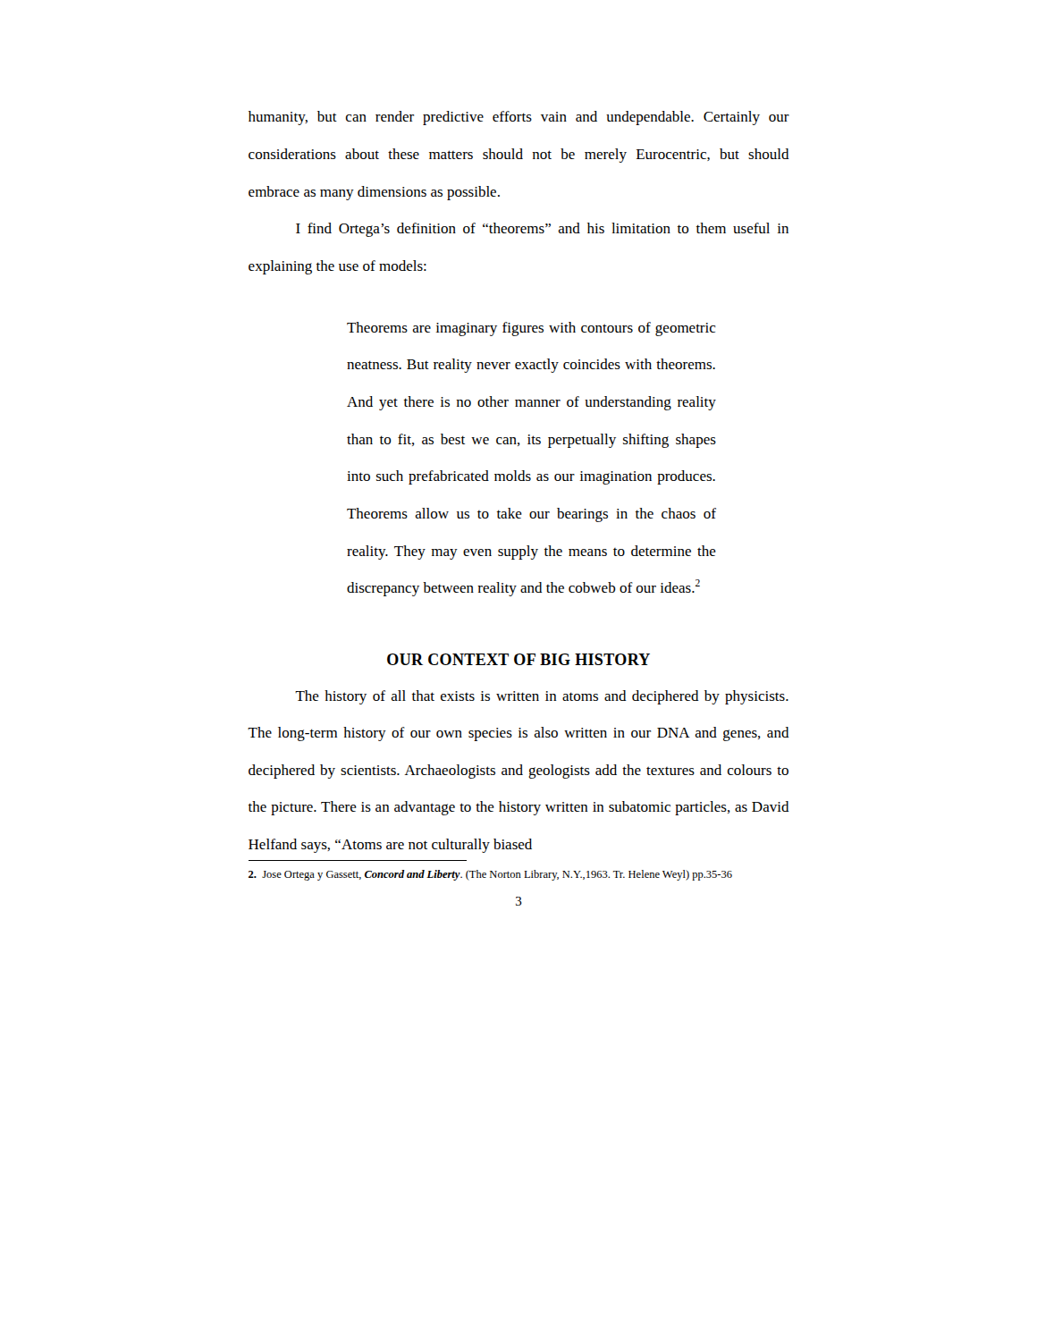humanity, but can render predictive efforts vain and undependable. Certainly our considerations about these matters should not be merely Eurocentric, but should embrace as many dimensions as possible.
I find Ortega’s definition of “theorems” and his limitation to them useful in explaining the use of models:
Theorems are imaginary figures with contours of geometric neatness. But reality never exactly coincides with theorems. And yet there is no other manner of understanding reality than to fit, as best we can, its perpetually shifting shapes into such prefabricated molds as our imagination produces. Theorems allow us to take our bearings in the chaos of reality. They may even supply the means to determine the discrepancy between reality and the cobweb of our ideas.2
OUR CONTEXT OF BIG HISTORY
The history of all that exists is written in atoms and deciphered by physicists. The long-term history of our own species is also written in our DNA and genes, and deciphered by scientists. Archaeologists and geologists add the textures and colours to the picture. There is an advantage to the history written in subatomic particles, as David Helfand says, “Atoms are not culturally biased
2. Jose Ortega y Gassett, Concord and Liberty. (The Norton Library, N.Y.,1963. Tr. Helene Weyl) pp.35-36
3